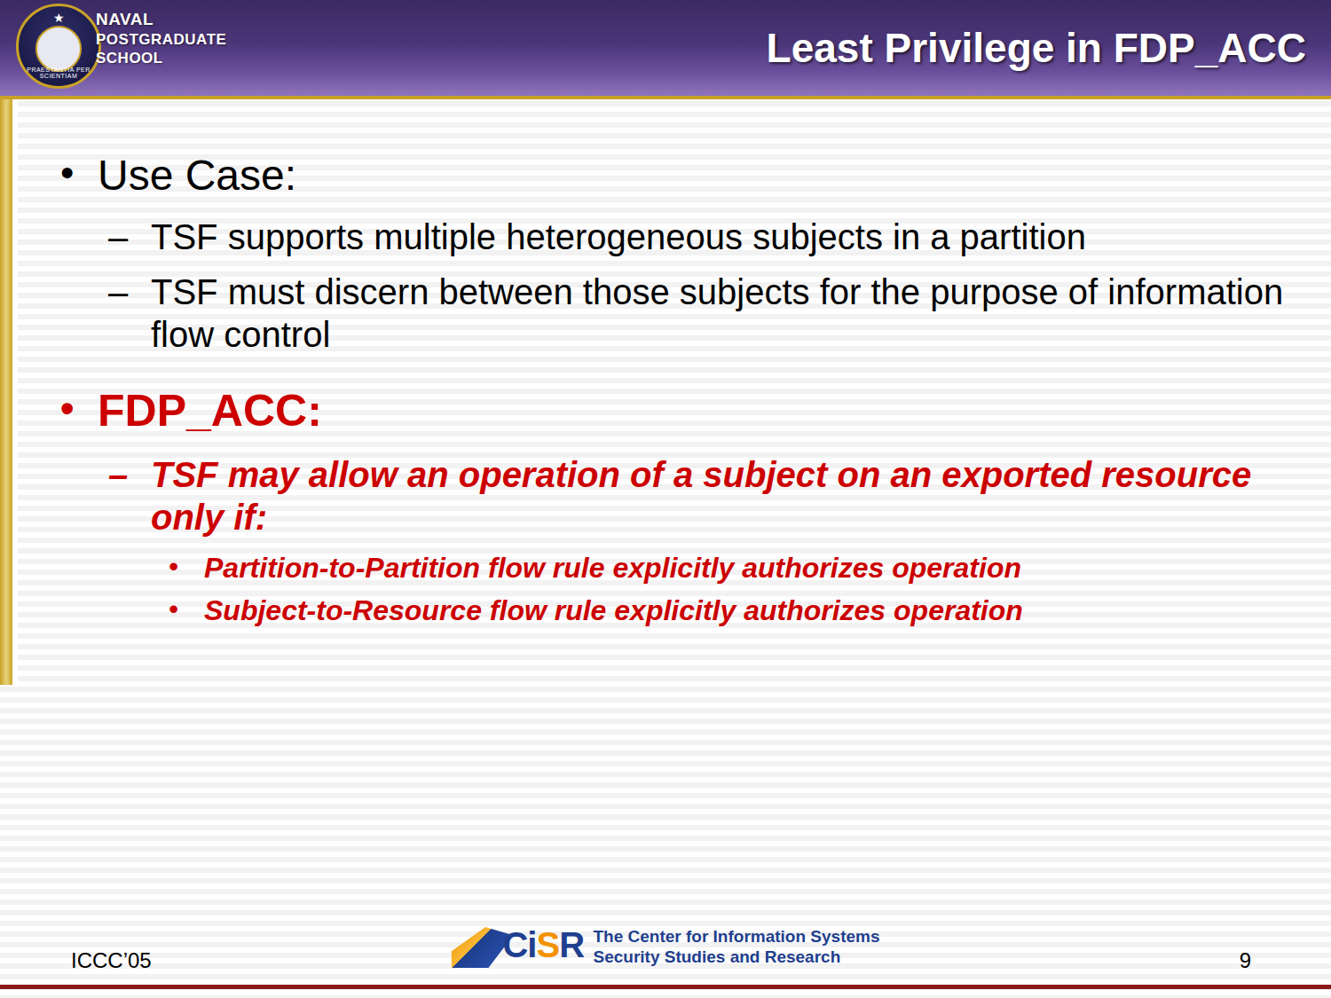★
PRAESTANTIA PER SCIENTIAM
NAVAL
POSTGRADUATE
SCHOOL
Least Privilege in FDP_ACC
Use Case:
TSF supports multiple heterogeneous subjects in a partition
TSF must discern between those subjects for the purpose of information flow control
FDP_ACC:
TSF may allow an operation of a subject on an exported resource only if:
Partition-to-Partition flow rule explicitly authorizes operation
Subject-to-Resource flow rule explicitly authorizes operation
ICCC’05
CiSR
The Center for Information Systems
Security Studies and Research
9